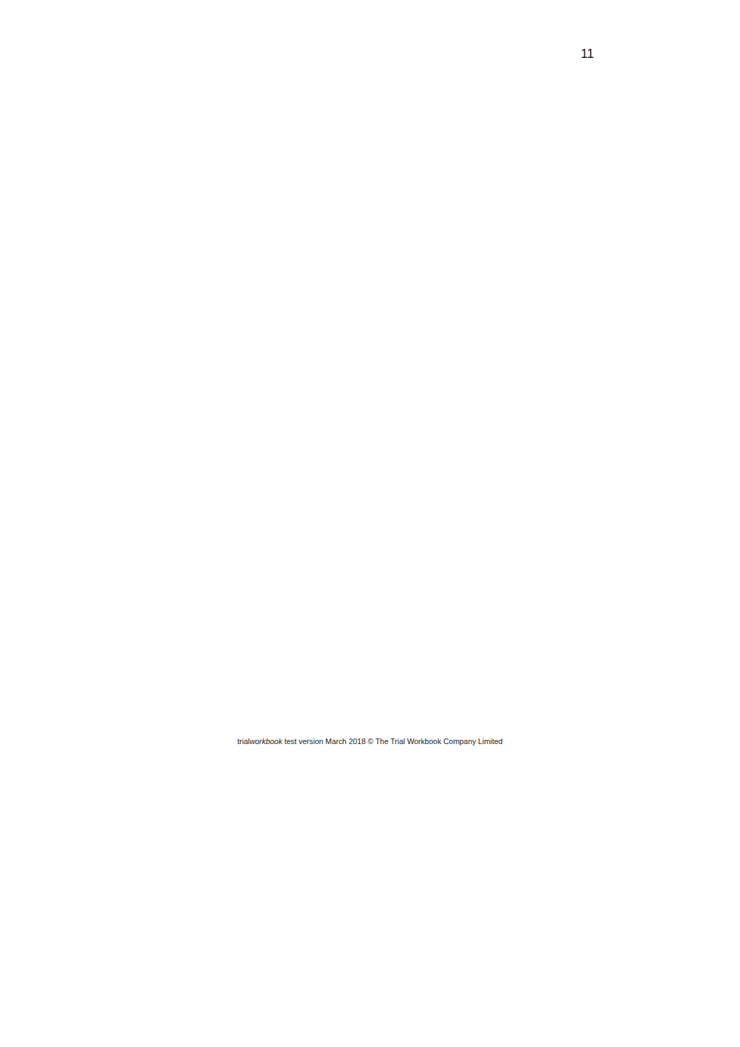11
trialworkbook test version March 2018 © The Trial Workbook Company Limited